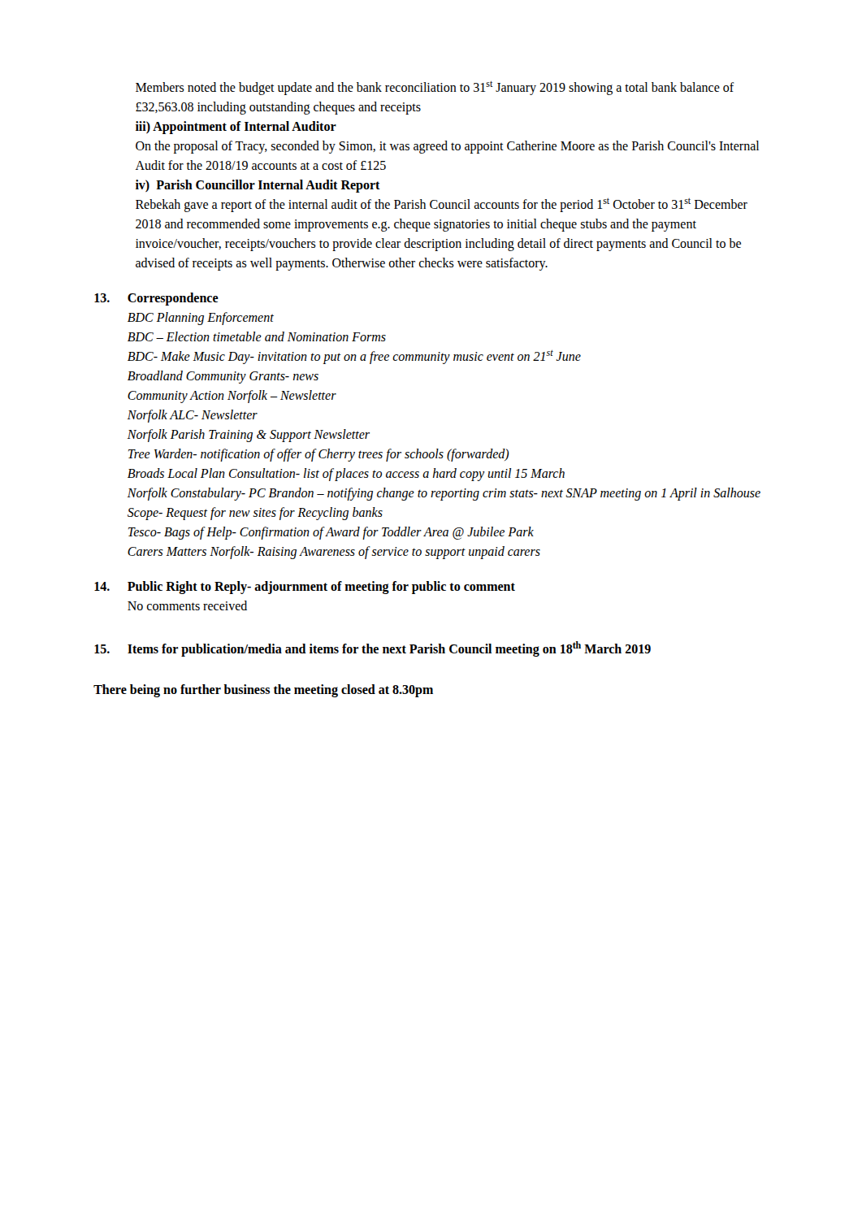Members noted the budget update and the bank reconciliation to 31st January 2019 showing a total bank balance of £32,563.08 including outstanding cheques and receipts
iii) Appointment of Internal Auditor
On the proposal of Tracy, seconded by Simon, it was agreed to appoint Catherine Moore as the Parish Council's Internal Audit for the 2018/19 accounts at a cost of £125
iv) Parish Councillor Internal Audit Report
Rebekah gave a report of the internal audit of the Parish Council accounts for the period 1st October to 31st December 2018 and recommended some improvements e.g. cheque signatories to initial cheque stubs and the payment invoice/voucher, receipts/vouchers to provide clear description including detail of direct payments and Council to be advised of receipts as well payments. Otherwise other checks were satisfactory.
13. Correspondence
BDC Planning Enforcement
BDC – Election timetable and Nomination Forms
BDC- Make Music Day- invitation to put on a free community music event on 21st June
Broadland Community Grants- news
Community Action Norfolk – Newsletter
Norfolk ALC- Newsletter
Norfolk Parish Training & Support Newsletter
Tree Warden- notification of offer of Cherry trees for schools (forwarded)
Broads Local Plan Consultation- list of places to access a hard copy until 15 March
Norfolk Constabulary- PC Brandon – notifying change to reporting crim stats- next SNAP meeting on 1 April in Salhouse
Scope- Request for new sites for Recycling banks
Tesco- Bags of Help- Confirmation of Award for Toddler Area @ Jubilee Park
Carers Matters Norfolk- Raising Awareness of service to support unpaid carers
14. Public Right to Reply- adjournment of meeting for public to comment
No comments received
15. Items for publication/media and items for the next Parish Council meeting on 18th March 2019
There being no further business the meeting closed at 8.30pm